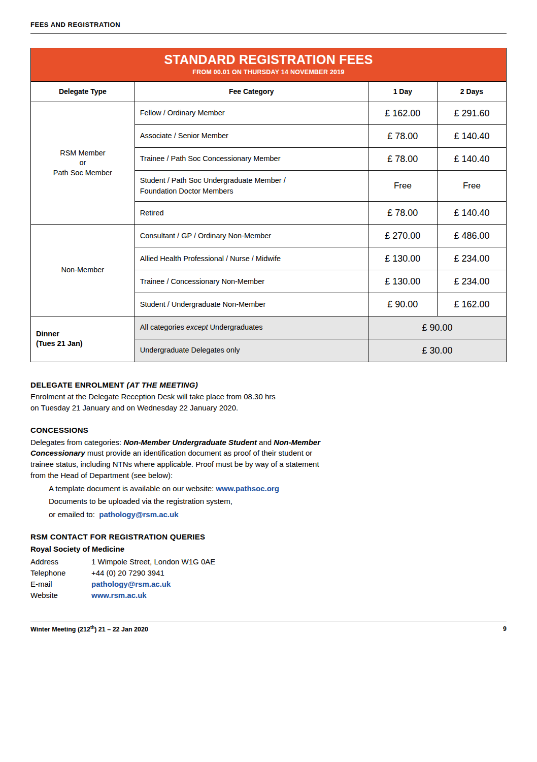FEES AND REGISTRATION
| STANDARD REGISTRATION FEES FROM 00.01 ON THURSDAY 14 NOVEMBER 2019 |
| Delegate Type | Fee Category | 1 Day | 2 Days |
| RSM Member or Path Soc Member | Fellow / Ordinary Member | £ 162.00 | £ 291.60 |
| Associate / Senior Member | £ 78.00 | £ 140.40 |
| Trainee / Path Soc Concessionary Member | £ 78.00 | £ 140.40 |
| Student / Path Soc Undergraduate Member / Foundation Doctor Members | Free | Free |
| Retired | £ 78.00 | £ 140.40 |
| Non-Member | Consultant / GP / Ordinary Non-Member | £ 270.00 | £ 486.00 |
| Allied Health Professional / Nurse / Midwife | £ 130.00 | £ 234.00 |
| Trainee / Concessionary Non-Member | £ 130.00 | £ 234.00 |
| Student / Undergraduate Non-Member | £ 90.00 | £ 162.00 |
| Dinner (Tues 21 Jan) | All categories except Undergraduates | £ 90.00 |
| Undergraduate Delegates only | £ 30.00 |
DELEGATE ENROLMENT (AT THE MEETING)
Enrolment at the Delegate Reception Desk will take place from 08.30 hrs
on Tuesday 21 January and on Wednesday 22 January 2020.
CONCESSIONS
Delegates from categories: Non-Member Undergraduate Student and Non-Member
Concessionary must provide an identification document as proof of their student or
trainee status, including NTNs where applicable. Proof must be by way of a statement
from the Head of Department (see below):
A template document is available on our website: www.pathsoc.org
Documents to be uploaded via the registration system,
or emailed to: pathology@rsm.ac.uk
RSM CONTACT FOR REGISTRATION QUERIES
Royal Society of Medicine
Address 1 Wimpole Street, London W1G 0AE
Telephone+44 (0) 20 7290 3941
E-mail pathology@rsm.ac.uk
Website www.rsm.ac.uk
Winter Meeting (212th) 21 – 22 Jan 2020 9